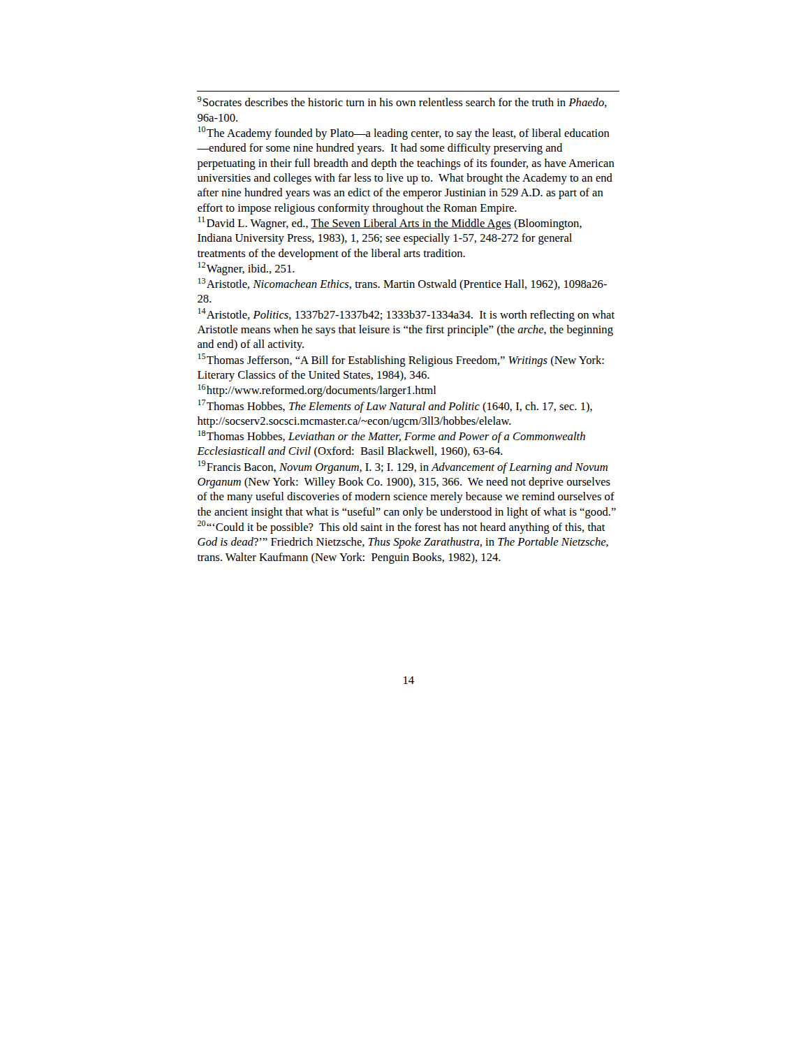9Socrates describes the historic turn in his own relentless search for the truth in Phaedo, 96a-100.
10The Academy founded by Plato—a leading center, to say the least, of liberal education—endured for some nine hundred years. It had some difficulty preserving and perpetuating in their full breadth and depth the teachings of its founder, as have American universities and colleges with far less to live up to. What brought the Academy to an end after nine hundred years was an edict of the emperor Justinian in 529 A.D. as part of an effort to impose religious conformity throughout the Roman Empire.
11David L. Wagner, ed., The Seven Liberal Arts in the Middle Ages (Bloomington, Indiana University Press, 1983), 1, 256; see especially 1-57, 248-272 for general treatments of the development of the liberal arts tradition.
12Wagner, ibid., 251.
13Aristotle, Nicomachean Ethics, trans. Martin Ostwald (Prentice Hall, 1962), 1098a26-28.
14Aristotle, Politics, 1337b27-1337b42; 1333b37-1334a34. It is worth reflecting on what Aristotle means when he says that leisure is “the first principle” (the arche, the beginning and end) of all activity.
15Thomas Jefferson, “A Bill for Establishing Religious Freedom,” Writings (New York: Literary Classics of the United States, 1984), 346.
16http://www.reformed.org/documents/larger1.html
17Thomas Hobbes, The Elements of Law Natural and Politic (1640, I, ch. 17, sec. 1), http://socserv2.socsci.mcmaster.ca/~econ/ugcm/3ll3/hobbes/elelaw.
18Thomas Hobbes, Leviathan or the Matter, Forme and Power of a Commonwealth Ecclesiasticall and Civil (Oxford: Basil Blackwell, 1960), 63-64.
19Francis Bacon, Novum Organum, I. 3; I. 129, in Advancement of Learning and Novum Organum (New York: Willey Book Co. 1900), 315, 366. We need not deprive ourselves of the many useful discoveries of modern science merely because we remind ourselves of the ancient insight that what is “useful” can only be understood in light of what is “good.”
20“‘Could it be possible? This old saint in the forest has not heard anything of this, that God is dead?’” Friedrich Nietzsche, Thus Spoke Zarathustra, in The Portable Nietzsche, trans. Walter Kaufmann (New York: Penguin Books, 1982), 124.
14